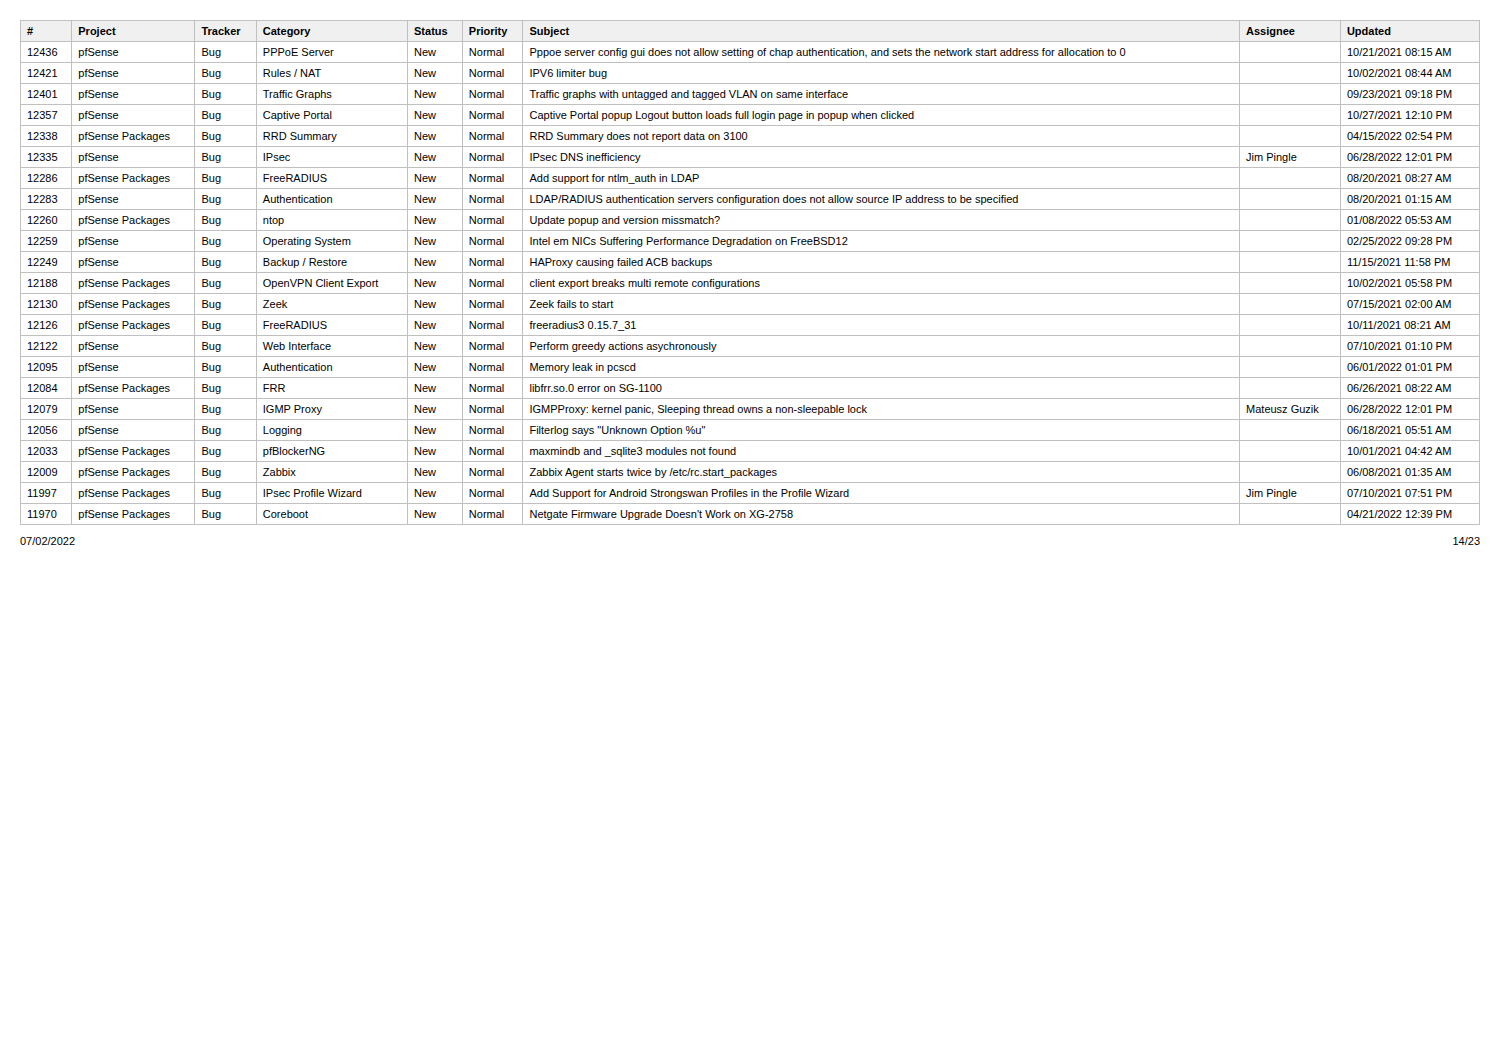| # | Project | Tracker | Category | Status | Priority | Subject | Assignee | Updated |
| --- | --- | --- | --- | --- | --- | --- | --- | --- |
| 12436 | pfSense | Bug | PPPoE Server | New | Normal | Pppoe server config gui does not allow setting of chap authentication, and sets the network start address for allocation to 0 | | 10/21/2021 08:15 AM |
| 12421 | pfSense | Bug | Rules / NAT | New | Normal | IPV6 limiter bug | | 10/02/2021 08:44 AM |
| 12401 | pfSense | Bug | Traffic Graphs | New | Normal | Traffic graphs with untagged and tagged VLAN on same interface | | 09/23/2021 09:18 PM |
| 12357 | pfSense | Bug | Captive Portal | New | Normal | Captive Portal popup Logout button loads full login page in popup when clicked | | 10/27/2021 12:10 PM |
| 12338 | pfSense Packages | Bug | RRD Summary | New | Normal | RRD Summary does not report data on 3100 | | 04/15/2022 02:54 PM |
| 12335 | pfSense | Bug | IPsec | New | Normal | IPsec DNS inefficiency | Jim Pingle | 06/28/2022 12:01 PM |
| 12286 | pfSense Packages | Bug | FreeRADIUS | New | Normal | Add support for ntlm_auth in LDAP | | 08/20/2021 08:27 AM |
| 12283 | pfSense | Bug | Authentication | New | Normal | LDAP/RADIUS authentication servers configuration does not allow source IP address to be specified | | 08/20/2021 01:15 AM |
| 12260 | pfSense Packages | Bug | ntop | New | Normal | Update popup and version missmatch? | | 01/08/2022 05:53 AM |
| 12259 | pfSense | Bug | Operating System | New | Normal | Intel em NICs Suffering Performance Degradation on FreeBSD12 | | 02/25/2022 09:28 PM |
| 12249 | pfSense | Bug | Backup / Restore | New | Normal | HAProxy causing failed ACB backups | | 11/15/2021 11:58 PM |
| 12188 | pfSense Packages | Bug | OpenVPN Client Export | New | Normal | client export breaks multi remote configurations | | 10/02/2021 05:58 PM |
| 12130 | pfSense Packages | Bug | Zeek | New | Normal | Zeek fails to start | | 07/15/2021 02:00 AM |
| 12126 | pfSense Packages | Bug | FreeRADIUS | New | Normal | freeradius3 0.15.7_31 | | 10/11/2021 08:21 AM |
| 12122 | pfSense | Bug | Web Interface | New | Normal | Perform greedy actions asychronously | | 07/10/2021 01:10 PM |
| 12095 | pfSense | Bug | Authentication | New | Normal | Memory leak in pcscd | | 06/01/2022 01:01 PM |
| 12084 | pfSense Packages | Bug | FRR | New | Normal | libfrr.so.0 error on SG-1100 | | 06/26/2021 08:22 AM |
| 12079 | pfSense | Bug | IGMP Proxy | New | Normal | IGMPProxy: kernel panic, Sleeping thread owns a non-sleepable lock | Mateusz Guzik | 06/28/2022 12:01 PM |
| 12056 | pfSense | Bug | Logging | New | Normal | Filterlog says "Unknown Option %u" | | 06/18/2021 05:51 AM |
| 12033 | pfSense Packages | Bug | pfBlockerNG | New | Normal | maxmindb and _sqlite3 modules not found | | 10/01/2021 04:42 AM |
| 12009 | pfSense Packages | Bug | Zabbix | New | Normal | Zabbix Agent starts twice by /etc/rc.start_packages | | 06/08/2021 01:35 AM |
| 11997 | pfSense Packages | Bug | IPsec Profile Wizard | New | Normal | Add Support for Android Strongswan Profiles in the Profile Wizard | Jim Pingle | 07/10/2021 07:51 PM |
| 11970 | pfSense Packages | Bug | Coreboot | New | Normal | Netgate Firmware Upgrade Doesn't Work on XG-2758 | | 04/21/2022 12:39 PM |
07/02/2022 14/23